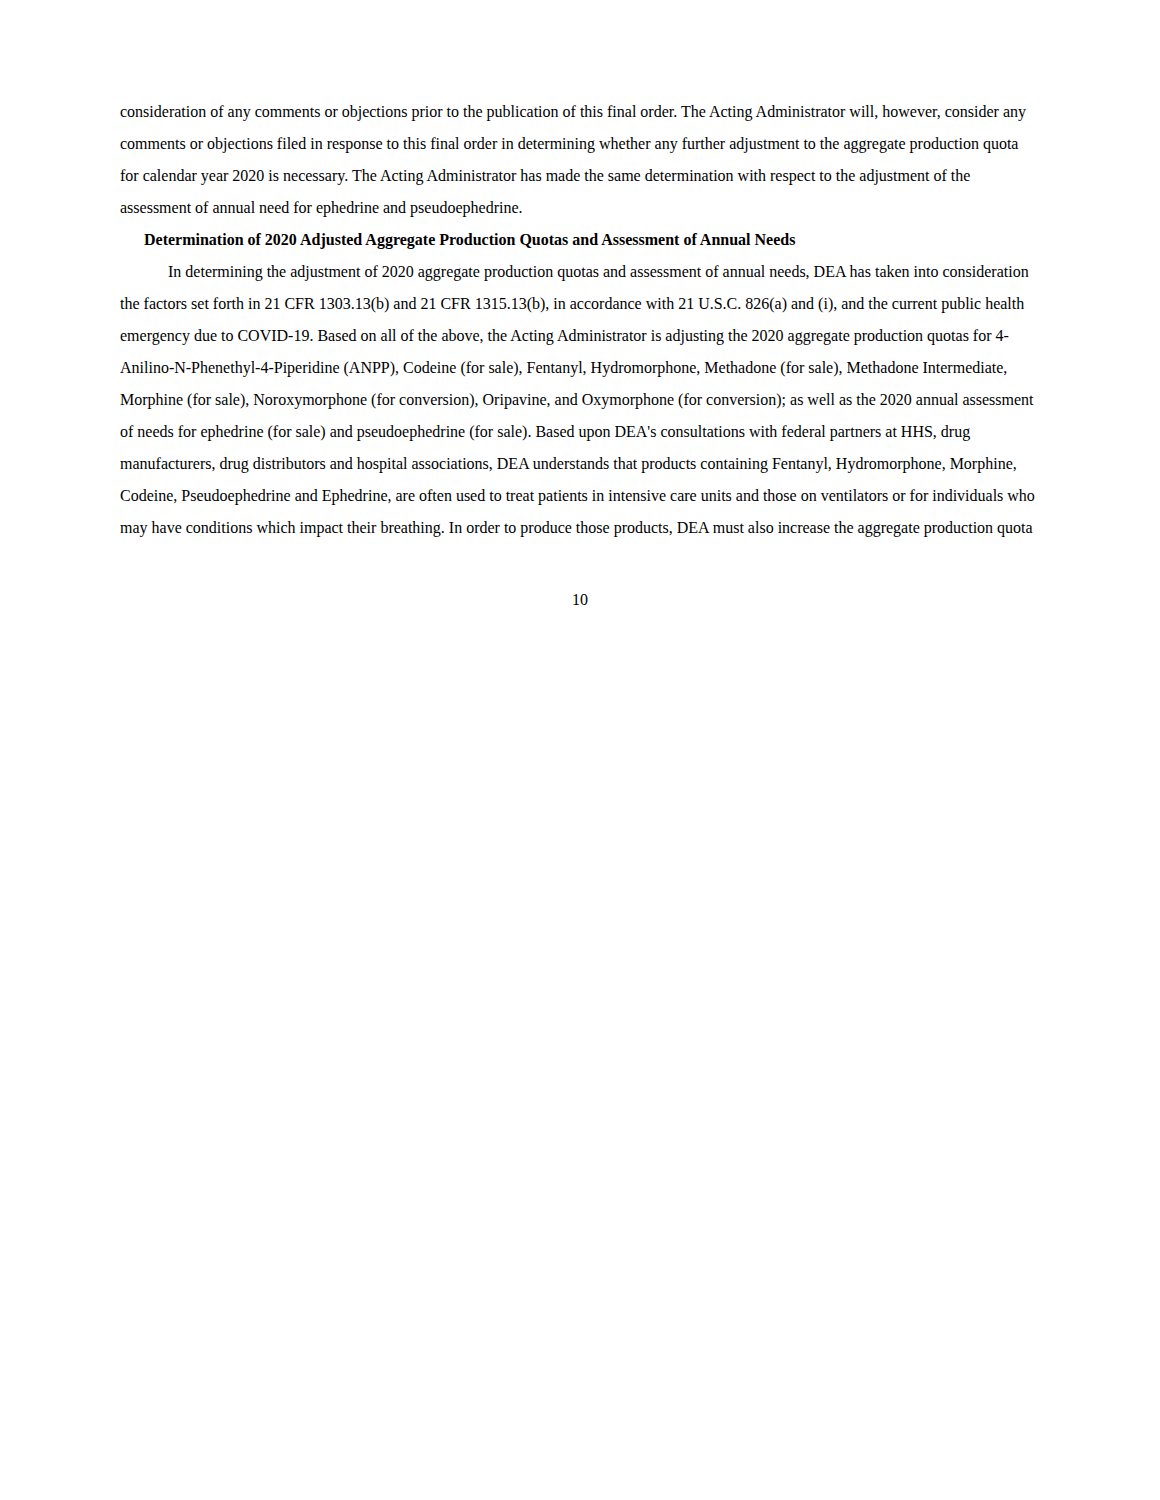consideration of any comments or objections prior to the publication of this final order. The Acting Administrator will, however, consider any comments or objections filed in response to this final order in determining whether any further adjustment to the aggregate production quota for calendar year 2020 is necessary. The Acting Administrator has made the same determination with respect to the adjustment of the assessment of annual need for ephedrine and pseudoephedrine.
Determination of 2020 Adjusted Aggregate Production Quotas and Assessment of Annual Needs
In determining the adjustment of 2020 aggregate production quotas and assessment of annual needs, DEA has taken into consideration the factors set forth in 21 CFR 1303.13(b) and 21 CFR 1315.13(b), in accordance with 21 U.S.C. 826(a) and (i), and the current public health emergency due to COVID-19. Based on all of the above, the Acting Administrator is adjusting the 2020 aggregate production quotas for 4-Anilino-N-Phenethyl-4-Piperidine (ANPP), Codeine (for sale), Fentanyl, Hydromorphone, Methadone (for sale), Methadone Intermediate, Morphine (for sale), Noroxymorphone (for conversion), Oripavine, and Oxymorphone (for conversion); as well as the 2020 annual assessment of needs for ephedrine (for sale) and pseudoephedrine (for sale). Based upon DEA's consultations with federal partners at HHS, drug manufacturers, drug distributors and hospital associations, DEA understands that products containing Fentanyl, Hydromorphone, Morphine, Codeine, Pseudoephedrine and Ephedrine, are often used to treat patients in intensive care units and those on ventilators or for individuals who may have conditions which impact their breathing. In order to produce those products, DEA must also increase the aggregate production quota
10